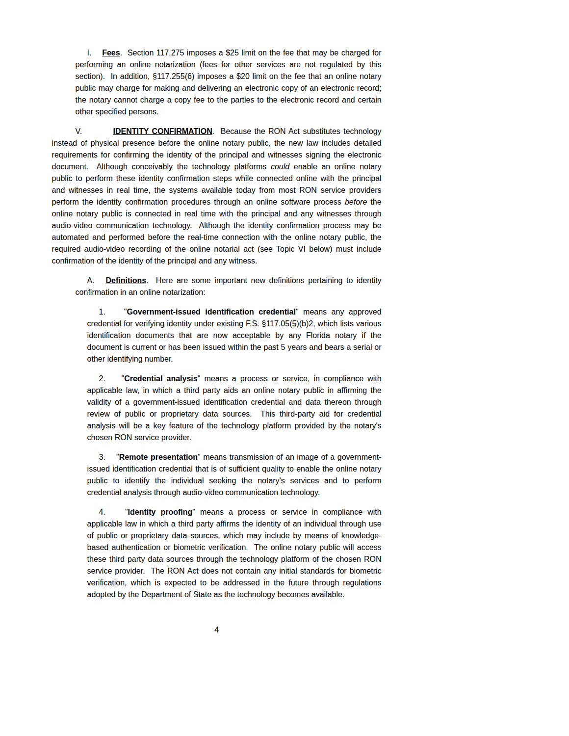I. Fees. Section 117.275 imposes a $25 limit on the fee that may be charged for performing an online notarization (fees for other services are not regulated by this section). In addition, §117.255(6) imposes a $20 limit on the fee that an online notary public may charge for making and delivering an electronic copy of an electronic record; the notary cannot charge a copy fee to the parties to the electronic record and certain other specified persons.
V. IDENTITY CONFIRMATION. Because the RON Act substitutes technology instead of physical presence before the online notary public, the new law includes detailed requirements for confirming the identity of the principal and witnesses signing the electronic document. Although conceivably the technology platforms could enable an online notary public to perform these identity confirmation steps while connected online with the principal and witnesses in real time, the systems available today from most RON service providers perform the identity confirmation procedures through an online software process before the online notary public is connected in real time with the principal and any witnesses through audio-video communication technology. Although the identity confirmation process may be automated and performed before the real-time connection with the online notary public, the required audio-video recording of the online notarial act (see Topic VI below) must include confirmation of the identity of the principal and any witness.
A. Definitions. Here are some important new definitions pertaining to identity confirmation in an online notarization:
1. "Government-issued identification credential" means any approved credential for verifying identity under existing F.S. §117.05(5)(b)2, which lists various identification documents that are now acceptable by any Florida notary if the document is current or has been issued within the past 5 years and bears a serial or other identifying number.
2. "Credential analysis" means a process or service, in compliance with applicable law, in which a third party aids an online notary public in affirming the validity of a government-issued identification credential and data thereon through review of public or proprietary data sources. This third-party aid for credential analysis will be a key feature of the technology platform provided by the notary's chosen RON service provider.
3. "Remote presentation" means transmission of an image of a government-issued identification credential that is of sufficient quality to enable the online notary public to identify the individual seeking the notary's services and to perform credential analysis through audio-video communication technology.
4. "Identity proofing" means a process or service in compliance with applicable law in which a third party affirms the identity of an individual through use of public or proprietary data sources, which may include by means of knowledge-based authentication or biometric verification. The online notary public will access these third party data sources through the technology platform of the chosen RON service provider. The RON Act does not contain any initial standards for biometric verification, which is expected to be addressed in the future through regulations adopted by the Department of State as the technology becomes available.
4